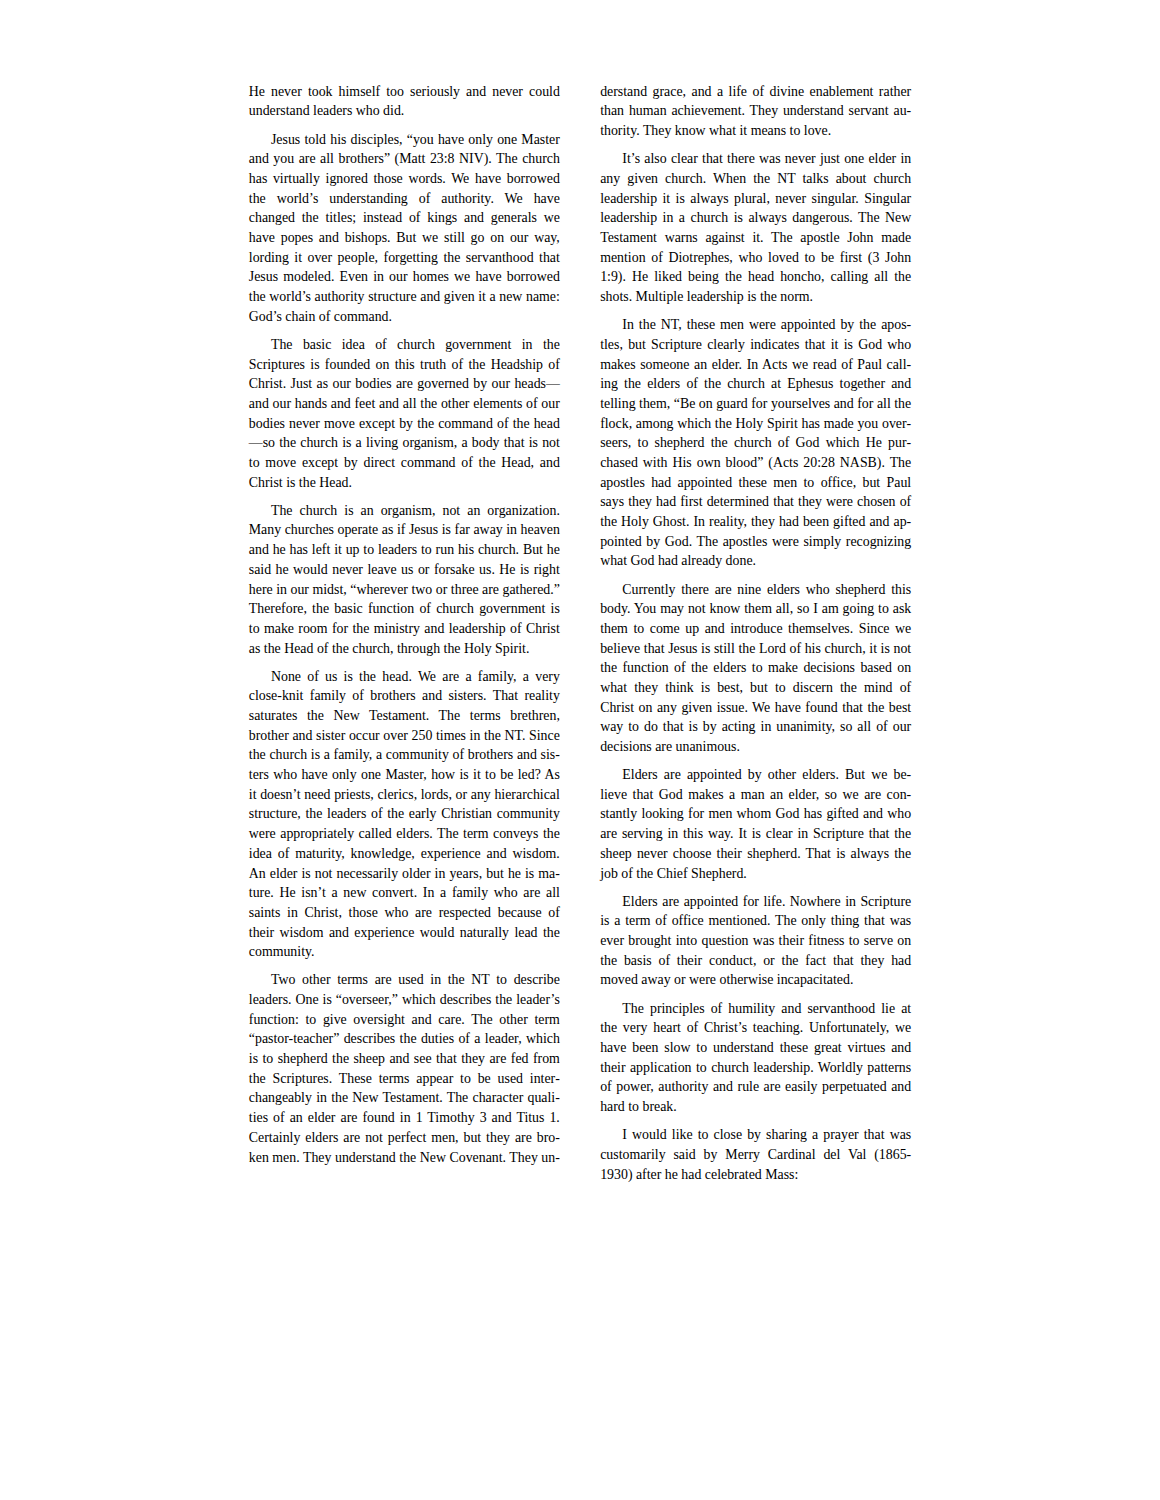He never took himself too seriously and never could understand leaders who did.
Jesus told his disciples, “you have only one Master and you are all brothers” (Matt 23:8 NIV). The church has virtually ignored those words. We have borrowed the world’s understanding of authority. We have changed the titles; instead of kings and generals we have popes and bishops. But we still go on our way, lording it over people, forgetting the servanthood that Jesus modeled. Even in our homes we have borrowed the world’s authority structure and given it a new name: God’s chain of command.
The basic idea of church government in the Scriptures is founded on this truth of the Headship of Christ. Just as our bodies are governed by our heads—and our hands and feet and all the other elements of our bodies never move except by the command of the head—so the church is a living organism, a body that is not to move except by direct command of the Head, and Christ is the Head.
The church is an organism, not an organization. Many churches operate as if Jesus is far away in heaven and he has left it up to leaders to run his church. But he said he would never leave us or forsake us. He is right here in our midst, “wherever two or three are gathered.” Therefore, the basic function of church government is to make room for the ministry and leadership of Christ as the Head of the church, through the Holy Spirit.
None of us is the head. We are a family, a very close-knit family of brothers and sisters. That reality saturates the New Testament. The terms brethren, brother and sister occur over 250 times in the NT. Since the church is a family, a community of brothers and sisters who have only one Master, how is it to be led? As it doesn’t need priests, clerics, lords, or any hierarchical structure, the leaders of the early Christian community were appropriately called elders. The term conveys the idea of maturity, knowledge, experience and wisdom. An elder is not necessarily older in years, but he is mature. He isn’t a new convert. In a family who are all saints in Christ, those who are respected because of their wisdom and experience would naturally lead the community.
Two other terms are used in the NT to describe leaders. One is “overseer,” which describes the leader’s function: to give oversight and care. The other term “pastor-teacher” describes the duties of a leader, which is to shepherd the sheep and see that they are fed from the Scriptures. These terms appear to be used interchangeably in the New Testament. The character qualities of an elder are found in 1 Timothy 3 and Titus 1. Certainly elders are not perfect men, but they are broken men. They understand the New Covenant. They understand grace, and a life of divine enablement rather than human achievement. They understand servant authority. They know what it means to love.
It’s also clear that there was never just one elder in any given church. When the NT talks about church leadership it is always plural, never singular. Singular leadership in a church is always dangerous. The New Testament warns against it. The apostle John made mention of Diotrephes, who loved to be first (3 John 1:9). He liked being the head honcho, calling all the shots. Multiple leadership is the norm.
In the NT, these men were appointed by the apostles, but Scripture clearly indicates that it is God who makes someone an elder. In Acts we read of Paul calling the elders of the church at Ephesus together and telling them, “Be on guard for yourselves and for all the flock, among which the Holy Spirit has made you overseers, to shepherd the church of God which He purchased with His own blood” (Acts 20:28 NASB). The apostles had appointed these men to office, but Paul says they had first determined that they were chosen of the Holy Ghost. In reality, they had been gifted and appointed by God. The apostles were simply recognizing what God had already done.
Currently there are nine elders who shepherd this body. You may not know them all, so I am going to ask them to come up and introduce themselves. Since we believe that Jesus is still the Lord of his church, it is not the function of the elders to make decisions based on what they think is best, but to discern the mind of Christ on any given issue. We have found that the best way to do that is by acting in unanimity, so all of our decisions are unanimous.
Elders are appointed by other elders. But we believe that God makes a man an elder, so we are constantly looking for men whom God has gifted and who are serving in this way. It is clear in Scripture that the sheep never choose their shepherd. That is always the job of the Chief Shepherd.
Elders are appointed for life. Nowhere in Scripture is a term of office mentioned. The only thing that was ever brought into question was their fitness to serve on the basis of their conduct, or the fact that they had moved away or were otherwise incapacitated.
The principles of humility and servanthood lie at the very heart of Christ’s teaching. Unfortunately, we have been slow to understand these great virtues and their application to church leadership. Worldly patterns of power, authority and rule are easily perpetuated and hard to break.
I would like to close by sharing a prayer that was customarily said by Merry Cardinal del Val (1865-1930) after he had celebrated Mass: